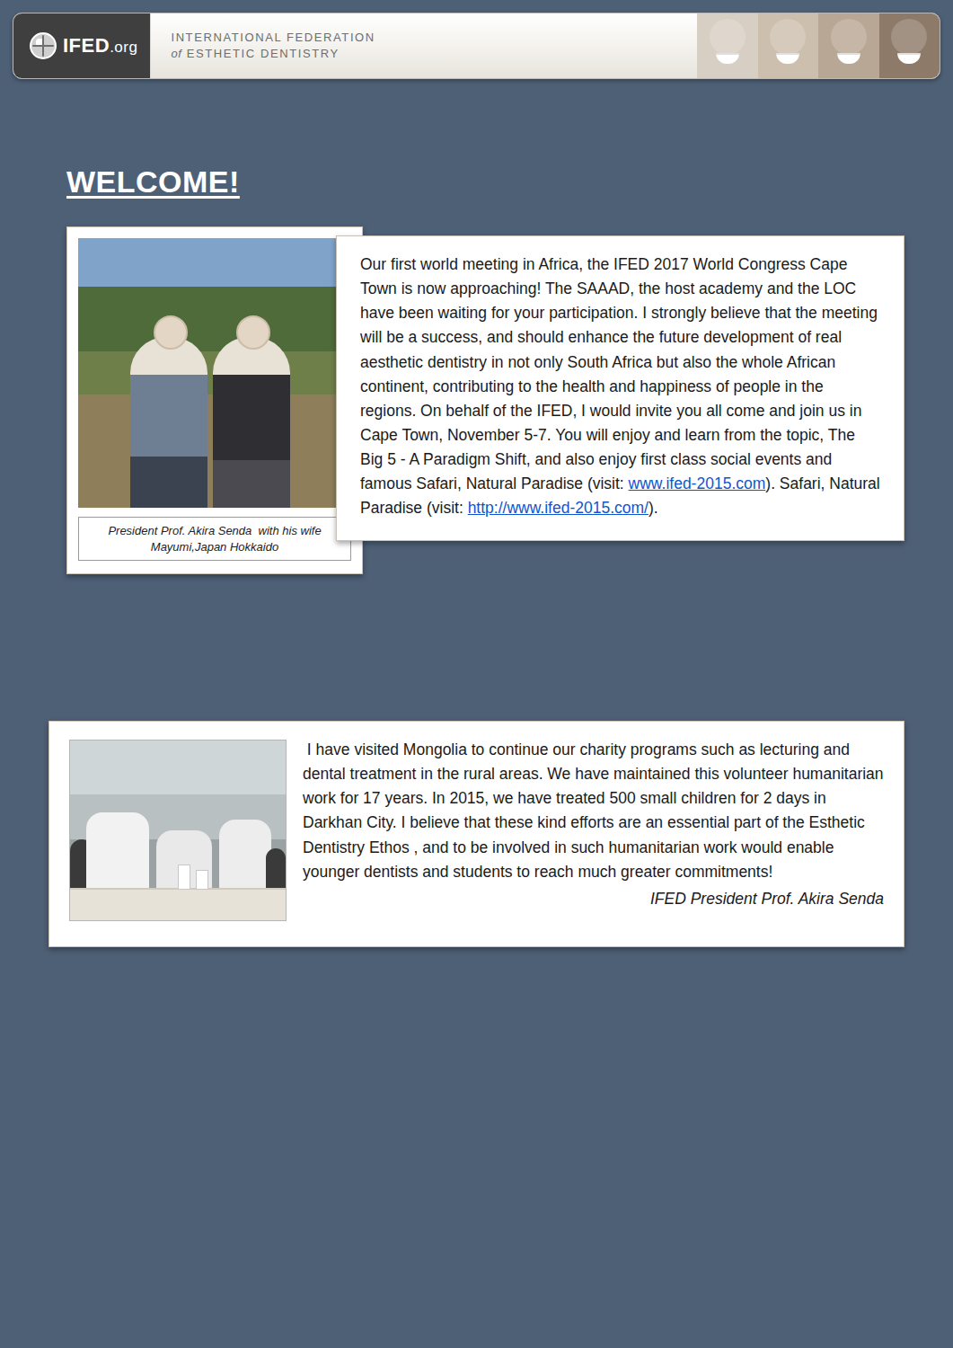IFED.org
International Federation
of Esthetic Dentistry
WELCOME!
President Prof. Akira Senda with his wife Mayumi,Japan Hokkaido
Our first world meeting in Africa, the IFED 2017 World Congress Cape Town is now approaching! The SAAAD, the host academy and the LOC have been waiting for your participation. I strongly believe that the meeting will be a success, and should enhance the future development of real aesthetic dentistry in not only South Africa but also the whole African continent, contributing to the health and happiness of people in the regions. On behalf of the IFED, I would invite you all come and join us in Cape Town, November 5-7. You will enjoy and learn from the topic, The Big 5 - A Paradigm Shift, and also enjoy first class social events and famous Safari, Natural Paradise (visit: www.ifed-2015.com). Safari, Natural Paradise (visit: http://www.ifed-2015.com/).
I have visited Mongolia to continue our charity programs such as lecturing and dental treatment in the rural areas. We have maintained this volunteer humanitarian work for 17 years. In 2015, we have treated 500 small children for 2 days in Darkhan City. I believe that these kind efforts are an essential part of the Esthetic Dentistry Ethos , and to be involved in such humanitarian work would enable
younger dentists and students to reach much greater commitments!
IFED President Prof. Akira Senda